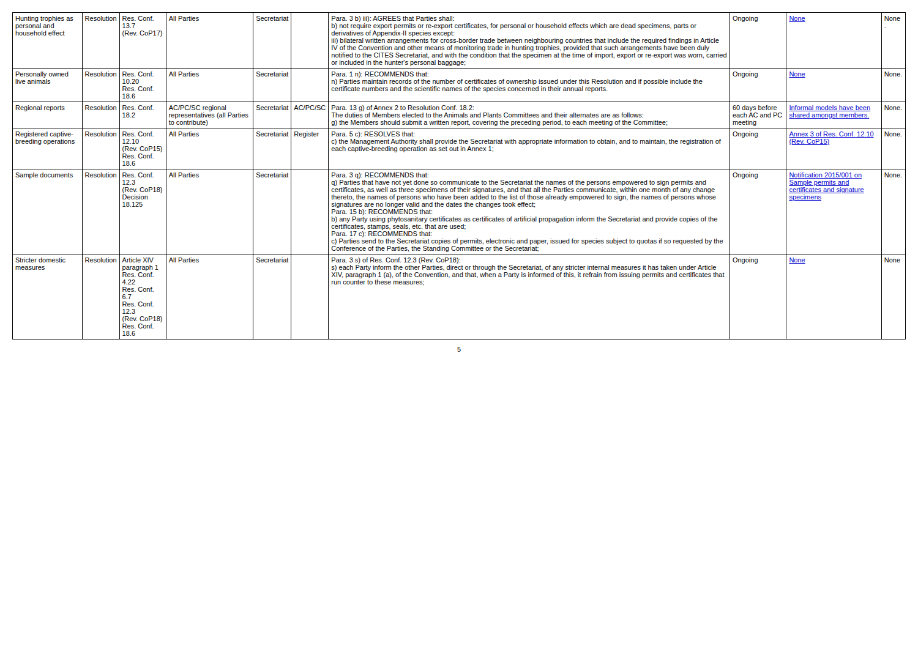| Hunting trophies as personal and household effect | Resolution | Res. Conf. 13.7 (Rev. CoP17) | All Parties | Secretariat | | Para. 3 b) iii): AGREES that Parties shall: b) not require export permits or re-export certificates, for personal or household effects which are dead specimens, parts or derivatives of Appendix-II species except: iii) bilateral written arrangements for cross-border trade between neighbouring countries that include the required findings in Article IV of the Convention and other means of monitoring trade in hunting trophies, provided that such arrangements have been duly notified to the CITES Secretariat, and with the condition that the specimen at the time of import, export or re-export was worn, carried or included in the hunter's personal baggage; | Ongoing | None | None . |
| Personally owned live animals | Resolution | Res. Conf. 10.20 Res. Conf. 18.6 | All Parties | Secretariat | | Para. 1 n): RECOMMENDS that: n) Parties maintain records of the number of certificates of ownership issued under this Resolution and if possible include the certificate numbers and the scientific names of the species concerned in their annual reports. | Ongoing | None | None. |
| Regional reports | Resolution | Res. Conf. 18.2 | AC/PC/SC regional representatives (all Parties to contribute) | Secretariat | AC/PC/SC | Para. 13 g) of Annex 2 to Resolution Conf. 18.2: The duties of Members elected to the Animals and Plants Committees and their alternates are as follows: g) the Members should submit a written report, covering the preceding period, to each meeting of the Committee; | 60 days before each AC and PC meeting | Informal models have been shared amongst members. | None. |
| Registered captive-breeding operations | Resolution | Res. Conf. 12.10 (Rev. CoP15) Res. Conf. 18.6 | All Parties | Secretariat | Register | Para. 5 c): RESOLVES that: c) the Management Authority shall provide the Secretariat with appropriate information to obtain, and to maintain, the registration of each captive-breeding operation as set out in Annex 1; | Ongoing | Annex 3 of Res. Conf. 12.10 (Rev. CoP15) | None. |
| Sample documents | Resolution | Res. Conf. 12.3 (Rev. CoP18) Decision 18.125 | All Parties | Secretariat | | Para. 3 q): RECOMMENDS that: q) Parties that have not yet done so communicate to the Secretariat the names of the persons empowered to sign permits and certificates, as well as three specimens of their signatures, and that all the Parties communicate, within one month of any change thereto, the names of persons who have been added to the list of those already empowered to sign, the names of persons whose signatures are no longer valid and the dates the changes took effect; Para. 15 b): RECOMMENDS that: b) any Party using phytosanitary certificates as certificates of artificial propagation inform the Secretariat and provide copies of the certificates, stamps, seals, etc. that are used; Para. 17 c): RECOMMENDS that: c) Parties send to the Secretariat copies of permits, electronic and paper, issued for species subject to quotas if so requested by the Conference of the Parties, the Standing Committee or the Secretariat; | Ongoing | Notification 2015/001 on Sample permits and certificates and signature specimens | None. |
| Stricter domestic measures | Resolution | Article XIV paragraph 1 Res. Conf. 4.22 Res. Conf. 6.7 Res. Conf. 12.3 (Rev. CoP18) Res. Conf. 18.6 | All Parties | Secretariat | | Para. 3 s) of Res. Conf. 12.3 (Rev. CoP18): s) each Party inform the other Parties, direct or through the Secretariat, of any stricter internal measures it has taken under Article XIV, paragraph 1 (a), of the Convention, and that, when a Party is informed of this, it refrain from issuing permits and certificates that run counter to these measures; | Ongoing | None | None |
5